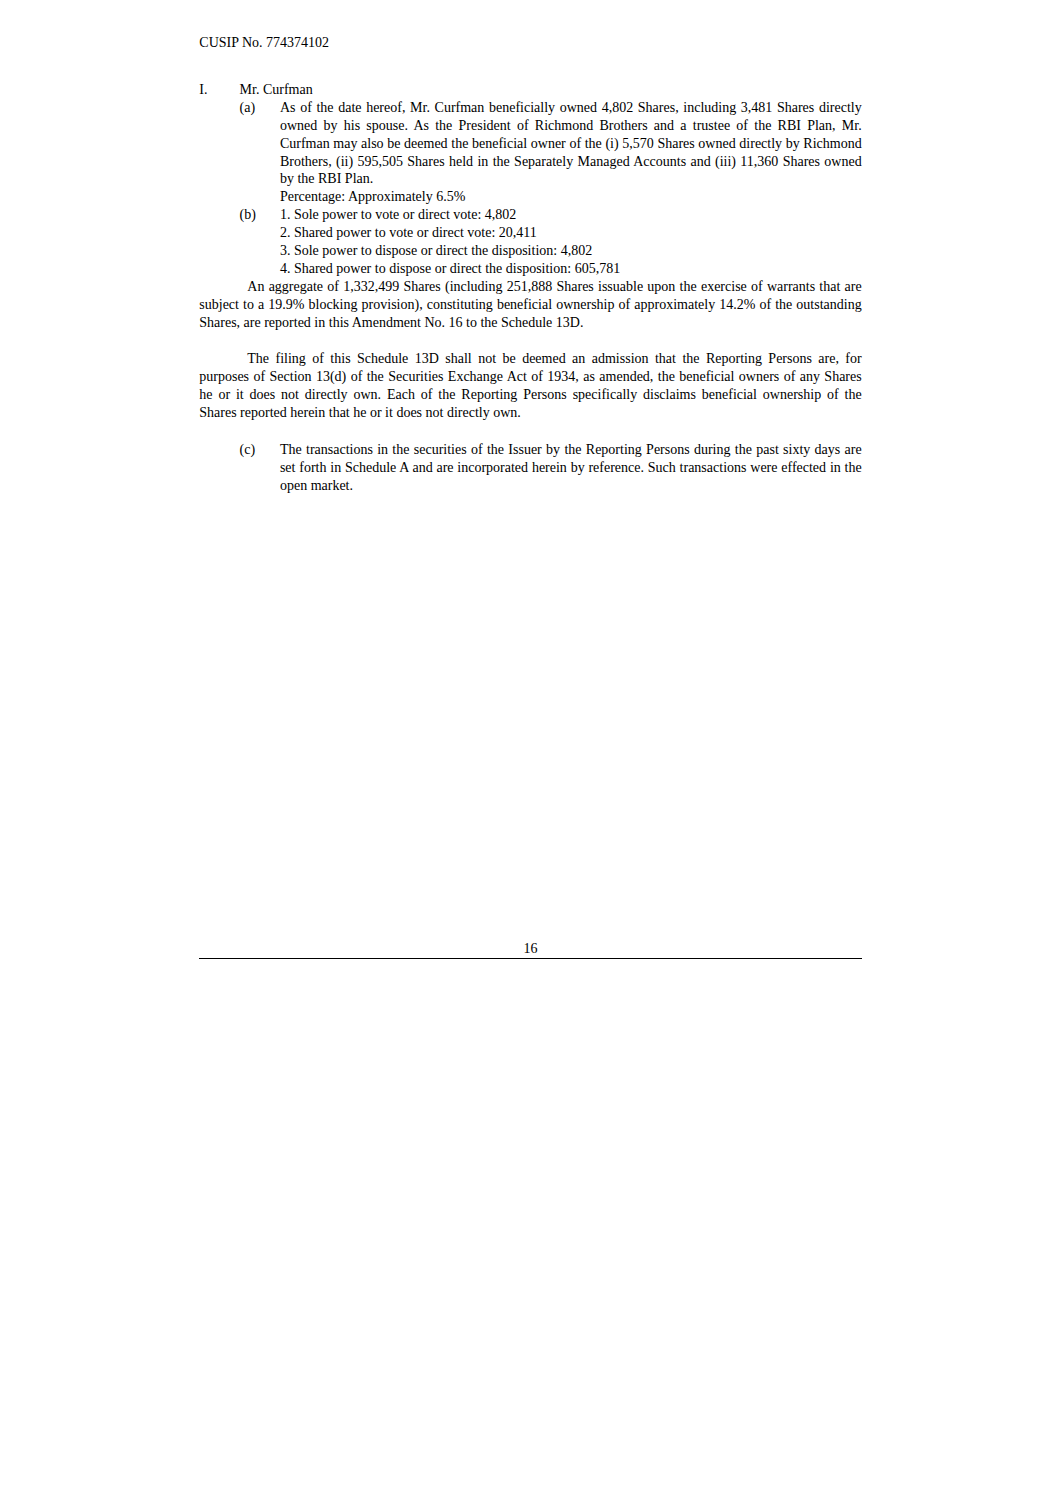CUSIP No. 774374102
| I. | Mr. Curfman |
| | (a) | As of the date hereof, Mr. Curfman beneficially owned 4,802 Shares, including 3,481 Shares directly owned by his spouse. As the President of Richmond Brothers and a trustee of the RBI Plan, Mr. Curfman may also be deemed the beneficial owner of the (i) 5,570 Shares owned directly by Richmond Brothers, (ii) 595,505 Shares held in the Separately Managed Accounts and (iii) 11,360 Shares owned by the RBI Plan. Percentage: Approximately 6.5% |
| | (b) | 1. Sole power to vote or direct vote: 4,802 2. Shared power to vote or direct vote: 20,411 3. Sole power to dispose or direct the disposition: 4,802 4. Shared power to dispose or direct the disposition: 605,781 |
An aggregate of 1,332,499 Shares (including 251,888 Shares issuable upon the exercise of warrants that are subject to a 19.9% blocking provision), constituting beneficial ownership of approximately 14.2% of the outstanding Shares, are reported in this Amendment No. 16 to the Schedule 13D.
The filing of this Schedule 13D shall not be deemed an admission that the Reporting Persons are, for purposes of Section 13(d) of the Securities Exchange Act of 1934, as amended, the beneficial owners of any Shares he or it does not directly own. Each of the Reporting Persons specifically disclaims beneficial ownership of the Shares reported herein that he or it does not directly own.
| | (c) | The transactions in the securities of the Issuer by the Reporting Persons during the past sixty days are set forth in Schedule A and are incorporated herein by reference. Such transactions were effected in the open market. |
16